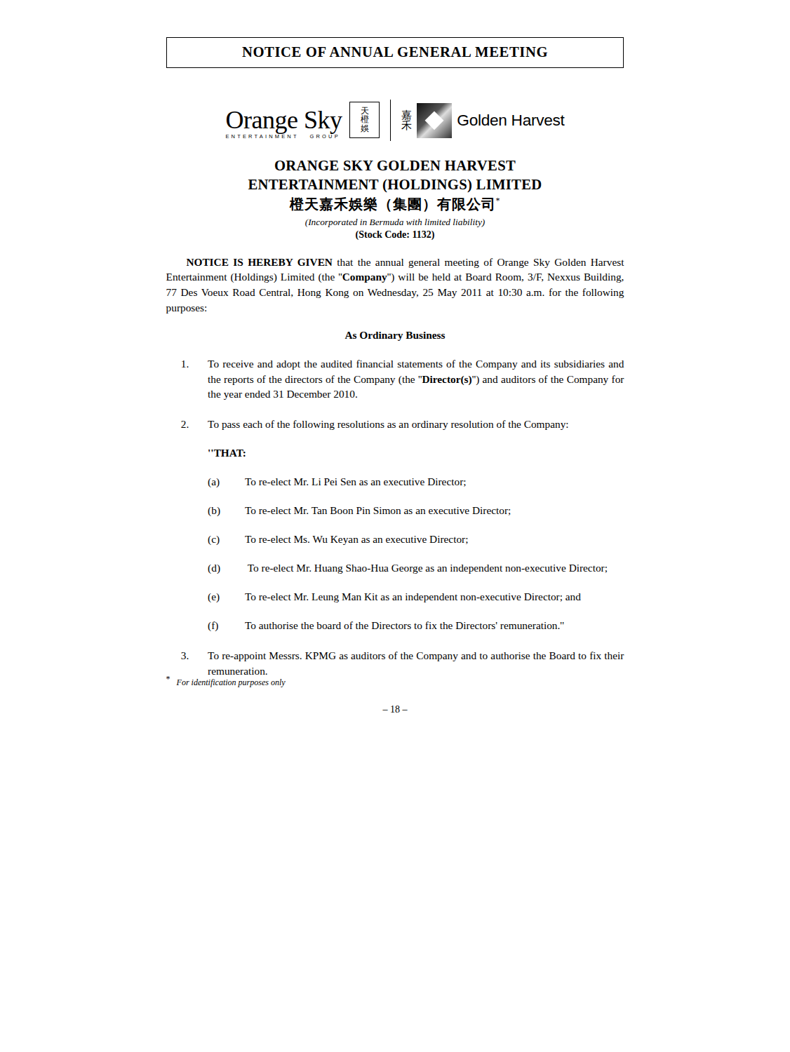NOTICE OF ANNUAL GENERAL MEETING
Orange Sky
ENTERTAINMENT GROUP
天
橙
娛
嘉
禾
Golden Harvest
ORANGE SKY GOLDEN HARVEST
ENTERTAINMENT (HOLDINGS) LIMITED
橙天嘉禾娛樂（集團）有限公司*
(Incorporated in Bermuda with limited liability)
(Stock Code: 1132)
NOTICE IS HEREBY GIVEN that the annual general meeting of Orange Sky Golden Harvest Entertainment (Holdings) Limited (the ''Company'') will be held at Board Room, 3/F, Nexxus Building, 77 Des Voeux Road Central, Hong Kong on Wednesday, 25 May 2011 at 10:30 a.m. for the following purposes:
As Ordinary Business
To receive and adopt the audited financial statements of the Company and its subsidiaries and the reports of the directors of the Company (the ''Director(s)'') and auditors of the Company for the year ended 31 December 2010.
To pass each of the following resolutions as an ordinary resolution of the Company:
''THAT:
To re-elect Mr. Li Pei Sen as an executive Director;
To re-elect Mr. Tan Boon Pin Simon as an executive Director;
To re-elect Ms. Wu Keyan as an executive Director;
To re-elect Mr. Huang Shao-Hua George as an independent non-executive Director;
To re-elect Mr. Leung Man Kit as an independent non-executive Director; and
To authorise the board of the Directors to fix the Directors' remuneration.''
To re-appoint Messrs. KPMG as auditors of the Company and to authorise the Board to fix their remuneration.
* For identification purposes only
– 18 –